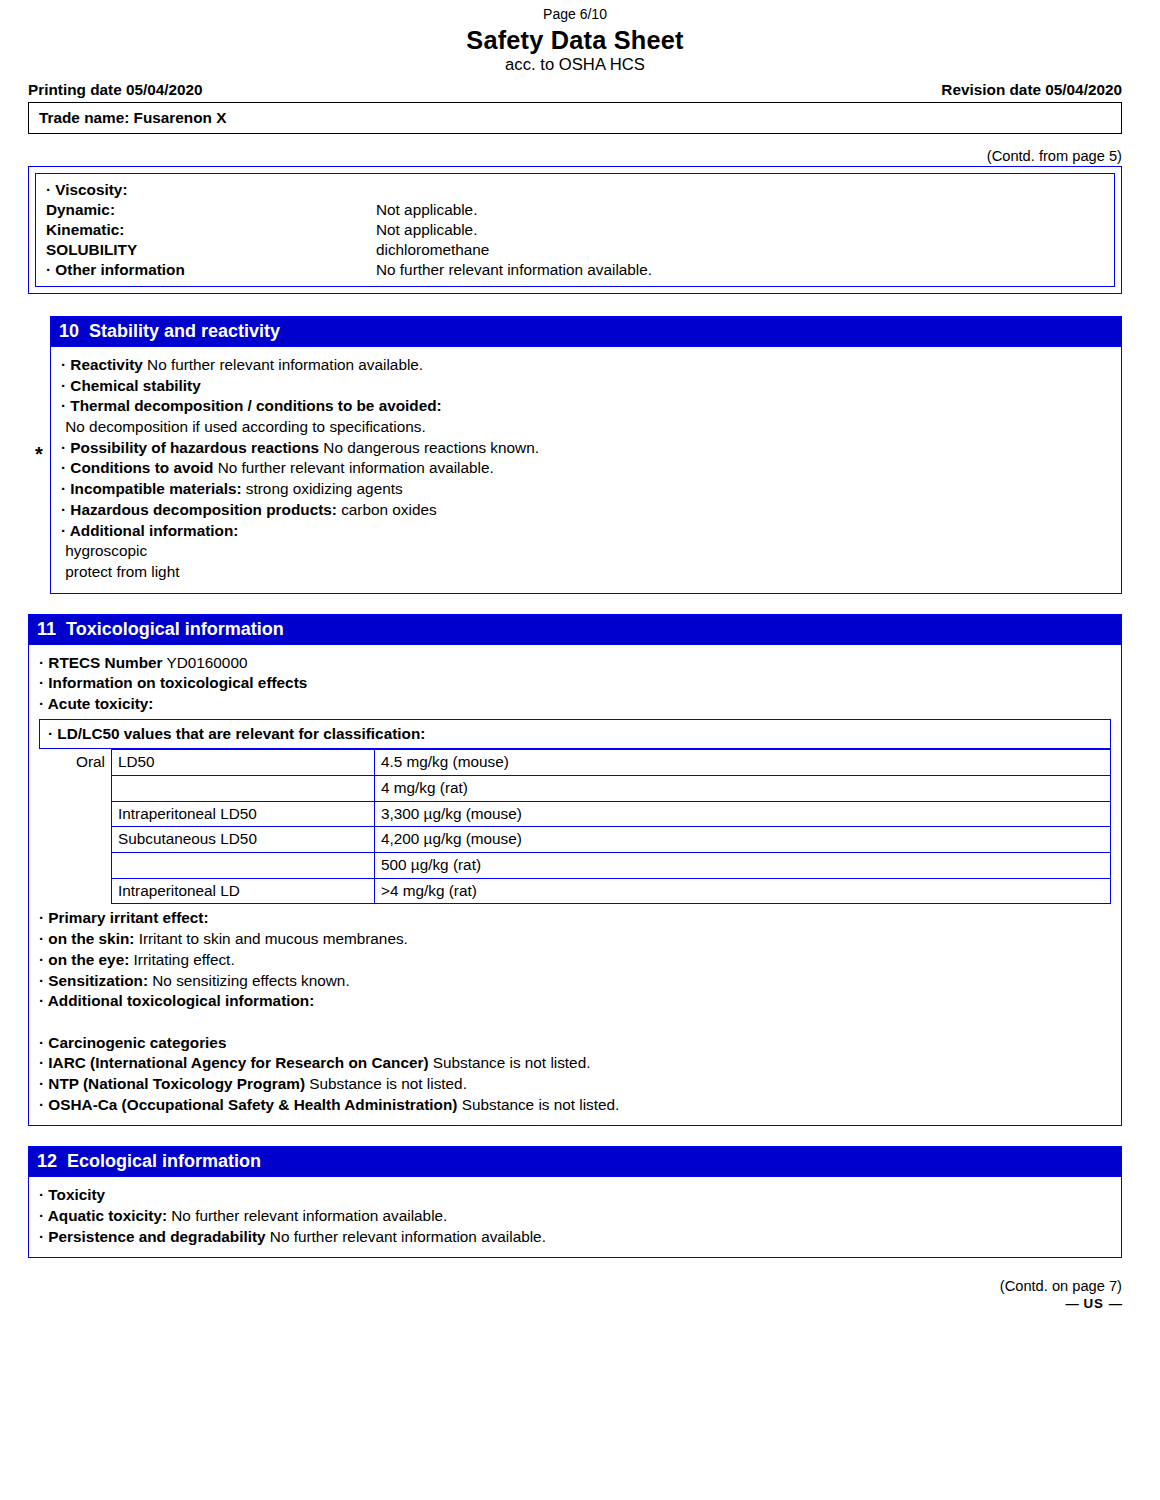Page 6/10
Safety Data Sheet
acc. to OSHA HCS
Printing date 05/04/2020
Revision date 05/04/2020
Trade name: Fusarenon X
(Contd. from page 5)
| · Viscosity: | |
| Dynamic: | Not applicable. |
| Kinematic: | Not applicable. |
| SOLUBILITY | dichloromethane |
| · Other information | No further relevant information available. |
*
10 Stability and reactivity
· Reactivity No further relevant information available.
· Chemical stability
· Thermal decomposition / conditions to be avoided:
No decomposition if used according to specifications.
· Possibility of hazardous reactions No dangerous reactions known.
· Conditions to avoid No further relevant information available.
· Incompatible materials: strong oxidizing agents
· Hazardous decomposition products: carbon oxides
· Additional information:
hygroscopic
protect from light
11 Toxicological information
· RTECS Number YD0160000
· Information on toxicological effects
· Acute toxicity:
· LD/LC50 values that are relevant for classification:
| Oral | LD50 | 4.5 mg/kg (mouse) |
| | | 4 mg/kg (rat) |
| | Intraperitoneal LD50 | 3,300 µg/kg (mouse) |
| | Subcutaneous LD50 | 4,200 µg/kg (mouse) |
| | | 500 µg/kg (rat) |
| | Intraperitoneal LD | >4 mg/kg (rat) |
· Primary irritant effect:
· on the skin: Irritant to skin and mucous membranes.
· on the eye: Irritating effect.
· Sensitization: No sensitizing effects known.
· Additional toxicological information:
· Carcinogenic categories
· IARC (International Agency for Research on Cancer) Substance is not listed.
· NTP (National Toxicology Program) Substance is not listed.
· OSHA-Ca (Occupational Safety & Health Administration) Substance is not listed.
12 Ecological information
· Toxicity
· Aquatic toxicity: No further relevant information available.
· Persistence and degradability No further relevant information available.
(Contd. on page 7)
— US —